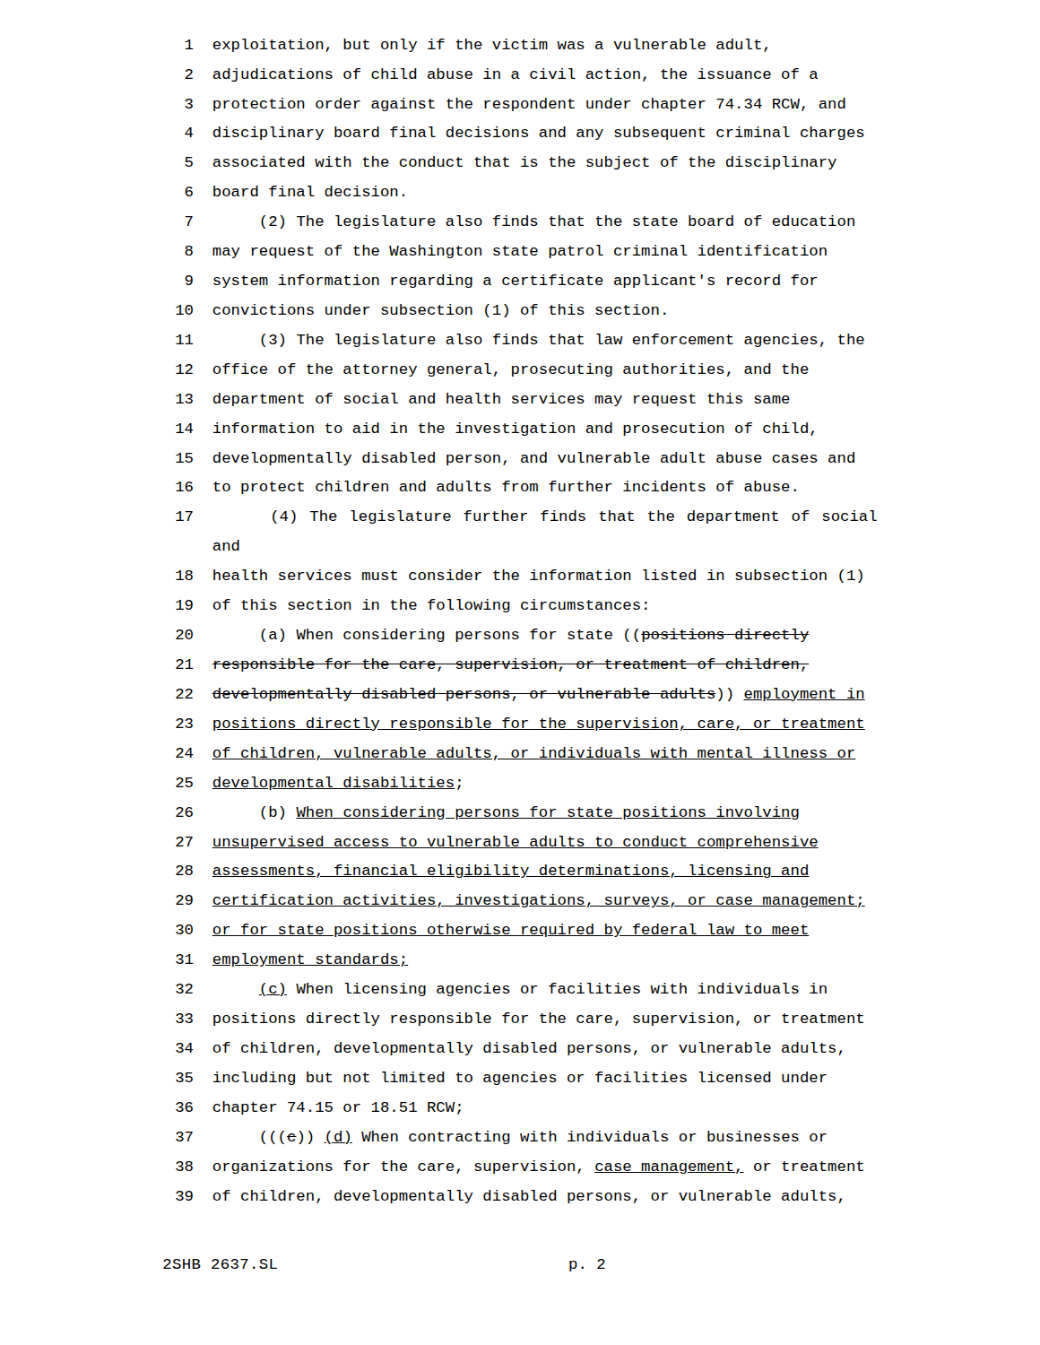exploitation, but only if the victim was a vulnerable adult,
adjudications of child abuse in a civil action, the issuance of a
protection order against the respondent under chapter 74.34 RCW, and
disciplinary board final decisions and any subsequent criminal charges
associated with the conduct that is the subject of the disciplinary
board final decision.
(2) The legislature also finds that the state board of education
may request of the Washington state patrol criminal identification
system information regarding a certificate applicant's record for
convictions under subsection (1) of this section.
(3) The legislature also finds that law enforcement agencies, the
office of the attorney general, prosecuting authorities, and the
department of social and health services may request this same
information to aid in the investigation and prosecution of child,
developmentally disabled person, and vulnerable adult abuse cases and
to protect children and adults from further incidents of abuse.
(4) The legislature further finds that the department of social and
health services must consider the information listed in subsection (1)
of this section in the following circumstances:
(a) When considering persons for state ((positions directly
responsible for the care, supervision, or treatment of children,
developmentally disabled persons, or vulnerable adults)) employment in
positions directly responsible for the supervision, care, or treatment
of children, vulnerable adults, or individuals with mental illness or
developmental disabilities;
(b) When considering persons for state positions involving
unsupervised access to vulnerable adults to conduct comprehensive
assessments, financial eligibility determinations, licensing and
certification activities, investigations, surveys, or case management;
or for state positions otherwise required by federal law to meet
employment standards;
(c) When licensing agencies or facilities with individuals in
positions directly responsible for the care, supervision, or treatment
of children, developmentally disabled persons, or vulnerable adults,
including but not limited to agencies or facilities licensed under
chapter 74.15 or 18.51 RCW;
(((c)) (d) When contracting with individuals or businesses or
organizations for the care, supervision, case management, or treatment
of children, developmentally disabled persons, or vulnerable adults,
2SHB 2637.SL p. 2